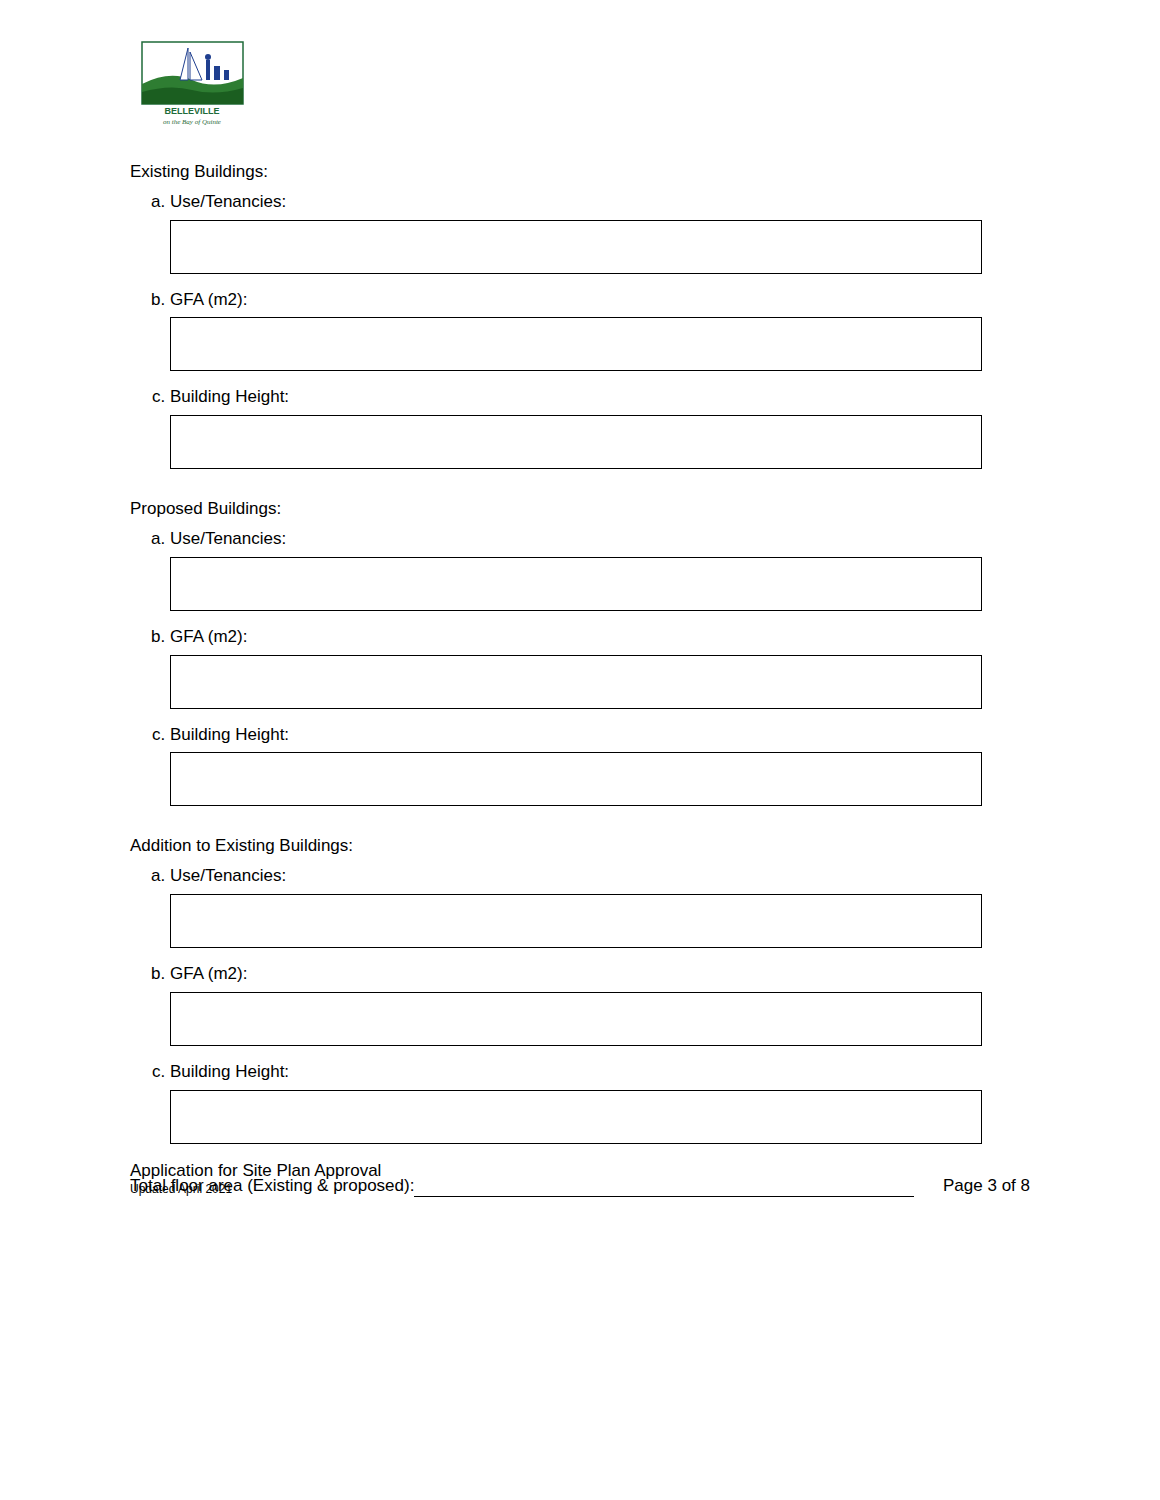BELLEVILLE on the Bay of Quinte
Existing Buildings:
Use/Tenancies:
GFA (m2):
Building Height:
Proposed Buildings:
Use/Tenancies:
GFA (m2):
Building Height:
Addition to Existing Buildings:
Use/Tenancies:
GFA (m2):
Building Height:
Total floor area (Existing & proposed):
Application for Site Plan Approval
Updated April 2021
Page 3 of 8